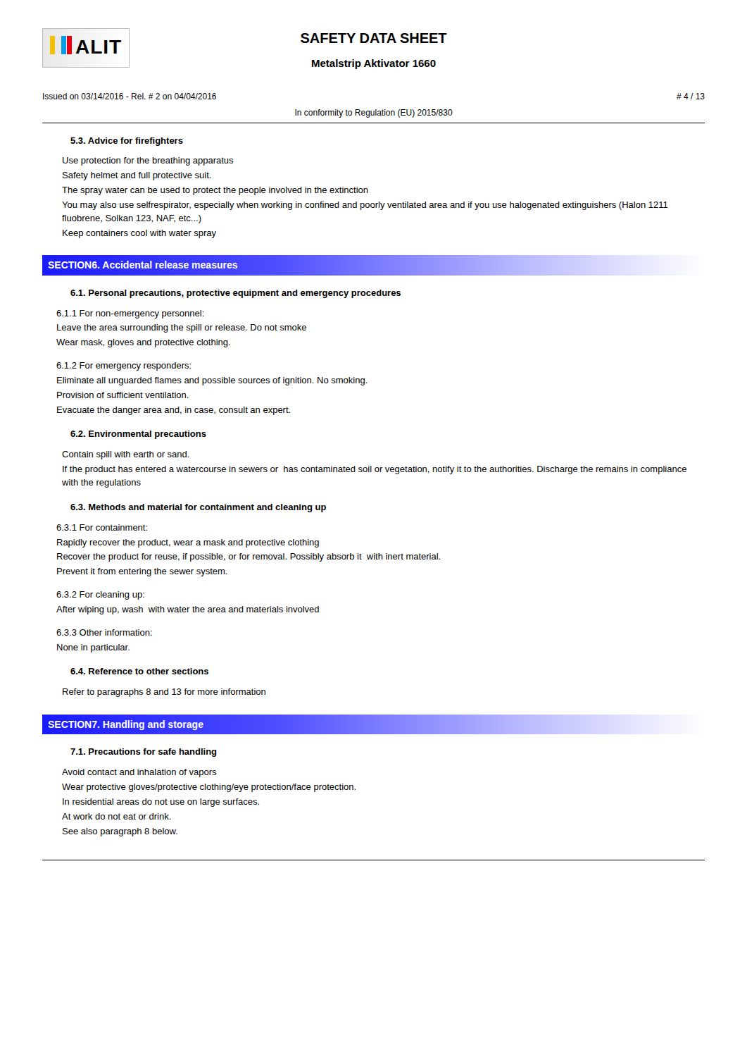ALIT
SAFETY DATA SHEET
Metalstrip Aktivator 1660
Issued on 03/14/2016 - Rel. # 2 on 04/04/2016
# 4 / 13
In conformity to Regulation (EU) 2015/830
5.3. Advice for firefighters
Use protection for the breathing apparatus
Safety helmet and full protective suit.
The spray water can be used to protect the people involved in the extinction
You may also use selfrespirator, especially when working in confined and poorly ventilated area and if you use halogenated extinguishers (Halon 1211 fluobrene, Solkan 123, NAF, etc...)
Keep containers cool with water spray
SECTION6. Accidental release measures
6.1. Personal precautions, protective equipment and emergency procedures
6.1.1 For non-emergency personnel:
Leave the area surrounding the spill or release. Do not smoke
Wear mask, gloves and protective clothing.
6.1.2 For emergency responders:
Eliminate all unguarded flames and possible sources of ignition. No smoking.
Provision of sufficient ventilation.
Evacuate the danger area and, in case, consult an expert.
6.2. Environmental precautions
Contain spill with earth or sand.
If the product has entered a watercourse in sewers or has contaminated soil or vegetation, notify it to the authorities. Discharge the remains in compliance with the regulations
6.3. Methods and material for containment and cleaning up
6.3.1 For containment:
Rapidly recover the product, wear a mask and protective clothing
Recover the product for reuse, if possible, or for removal. Possibly absorb it with inert material.
Prevent it from entering the sewer system.
6.3.2 For cleaning up:
After wiping up, wash with water the area and materials involved
6.3.3 Other information:
None in particular.
6.4. Reference to other sections
Refer to paragraphs 8 and 13 for more information
SECTION7. Handling and storage
7.1. Precautions for safe handling
Avoid contact and inhalation of vapors
Wear protective gloves/protective clothing/eye protection/face protection.
In residential areas do not use on large surfaces.
At work do not eat or drink.
See also paragraph 8 below.